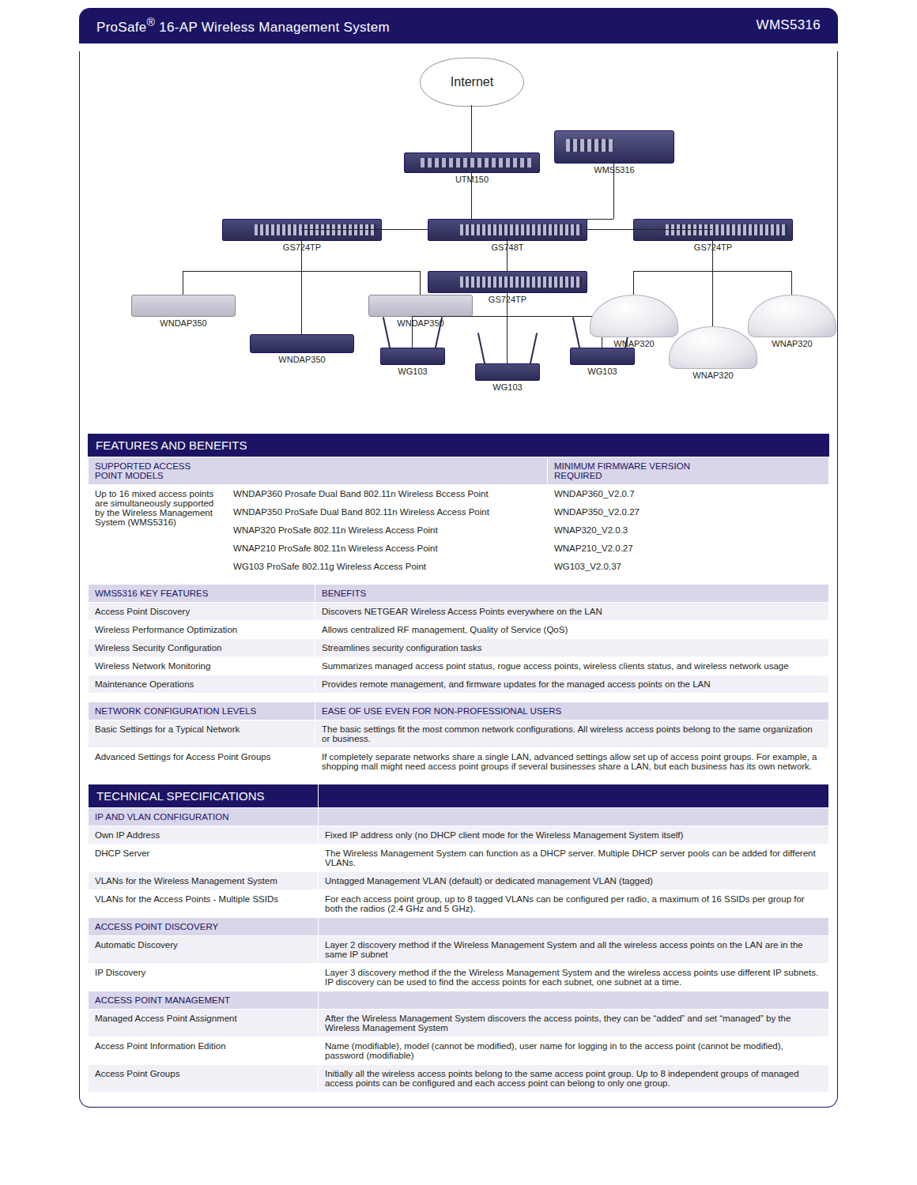ProSafe® 16-AP Wireless Management System
WMS5316
Internet
UTM150
WMS5316
GS748T
GS724TP
GS724TP
WNDAP350
WNDAP350
WNDAP350
GS724TP
WG103
WG103
WG103
WNAP320
WNAP320
WNAP320
FEATURES AND BENEFITS
| SUPPORTED ACCESS POINT MODELS | MINIMUM FIRMWARE VERSION REQUIRED |
| Up to 16 mixed access points are simultaneously supported by the Wireless Management System (WMS5316) | WNDAP360 Prosafe Dual Band 802.11n Wireless Bccess Point | WNDAP360_V2.0.7 |
| WNDAP350 ProSafe Dual Band 802.11n Wireless Access Point | WNDAP350_V2.0.27 |
| WNAP320 ProSafe 802.11n Wireless Access Point | WNAP320_V2.0.3 |
| WNAP210 ProSafe 802.11n Wireless Access Point | WNAP210_V2.0.27 |
| WG103 ProSafe 802.11g Wireless Access Point | WG103_V2.0.37 |
| WMS5316 KEY FEATURES | BENEFITS |
| Access Point Discovery | Discovers NETGEAR Wireless Access Points everywhere on the LAN |
| Wireless Performance Optimization | Allows centralized RF management, Quality of Service (QoS) |
| Wireless Security Configuration | Streamlines security configuration tasks |
| Wireless Network Monitoring | Summarizes managed access point status, rogue access points, wireless clients status, and wireless network usage |
| Maintenance Operations | Provides remote management, and firmware updates for the managed access points on the LAN |
| NETWORK CONFIGURATION LEVELS | EASE OF USE EVEN FOR NON-PROFESSIONAL USERS |
| Basic Settings for a Typical Network | The basic settings fit the most common network configurations. All wireless access points belong to the same organization or business. |
| Advanced Settings for Access Point Groups | If completely separate networks share a single LAN, advanced settings allow set up of access point groups. For example, a shopping mall might need access point groups if several businesses share a LAN, but each business has its own network. |
| TECHNICAL SPECIFICATIONS | |
| IP AND VLAN CONFIGURATION | |
| Own IP Address | Fixed IP address only (no DHCP client mode for the Wireless Management System itself) |
| DHCP Server | The Wireless Management System can function as a DHCP server. Multiple DHCP server pools can be added for different VLANs. |
| VLANs for the Wireless Management System | Untagged Management VLAN (default) or dedicated management VLAN (tagged) |
| VLANs for the Access Points - Multiple SSIDs | For each access point group, up to 8 tagged VLANs can be configured per radio, a maximum of 16 SSIDs per group for both the radios (2.4 GHz and 5 GHz). |
| ACCESS POINT DISCOVERY | |
| Automatic Discovery | Layer 2 discovery method if the Wireless Management System and all the wireless access points on the LAN are in the same IP subnet |
| IP Discovery | Layer 3 discovery method if the the Wireless Management System and the wireless access points use different IP subnets. IP discovery can be used to find the access points for each subnet, one subnet at a time. |
| ACCESS POINT MANAGEMENT | |
| Managed Access Point Assignment | After the Wireless Management System discovers the access points, they can be “added” and set “managed” by the Wireless Management System |
| Access Point Information Edition | Name (modifiable), model (cannot be modified), user name for logging in to the access point (cannot be modified), password (modifiable) |
| Access Point Groups | Initially all the wireless access points belong to the same access point group. Up to 8 independent groups of managed access points can be configured and each access point can belong to only one group. |